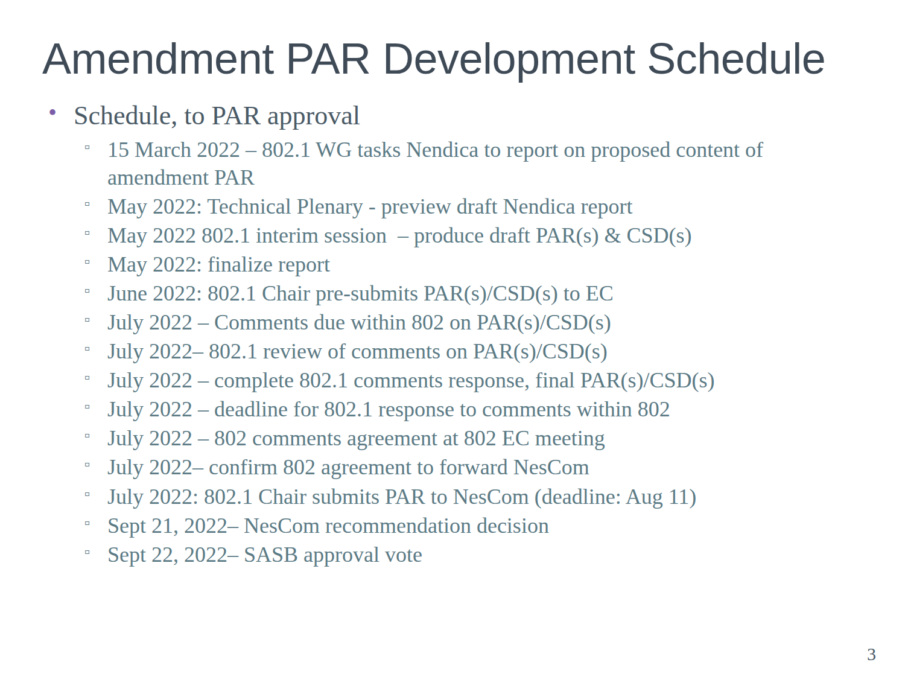Amendment PAR Development Schedule
Schedule, to PAR approval
15 March 2022 – 802.1 WG tasks Nendica to report on proposed content of amendment PAR
May 2022: Technical Plenary - preview draft Nendica report
May 2022 802.1 interim session – produce draft PAR(s) & CSD(s)
May 2022: finalize report
June 2022: 802.1 Chair pre-submits PAR(s)/CSD(s) to EC
July 2022 – Comments due within 802 on PAR(s)/CSD(s)
July 2022– 802.1 review of comments on PAR(s)/CSD(s)
July 2022 – complete 802.1 comments response, final PAR(s)/CSD(s)
July 2022 – deadline for 802.1 response to comments within 802
July 2022 – 802 comments agreement at 802 EC meeting
July 2022– confirm 802 agreement to forward NesCom
July 2022: 802.1 Chair submits PAR to NesCom (deadline: Aug 11)
Sept 21, 2022– NesCom recommendation decision
Sept 22, 2022– SASB approval vote
3